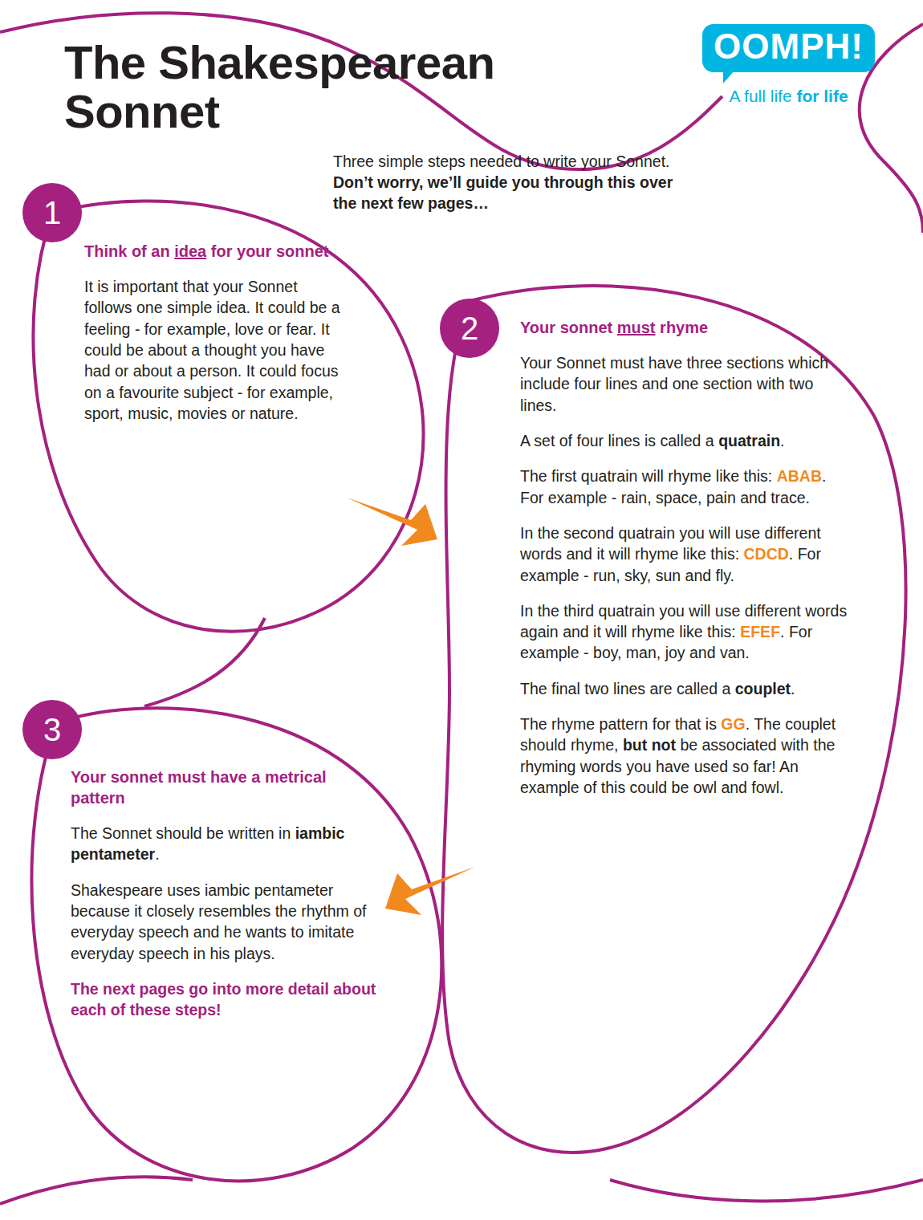The Shakespearean Sonnet
OOMPH!
A full life for life
Three simple steps needed to write your Sonnet. Don’t worry, we’ll guide you through this over the next few pages…
1
2
3
Think of an idea for your sonnet
It is important that your Sonnet follows one simple idea. It could be a feeling - for example, love or fear. It could be about a thought you have had or about a person. It could focus on a favourite subject - for example, sport, music, movies or nature.
Your sonnet must rhyme
Your Sonnet must have three sections which include four lines and one section with two lines.
A set of four lines is called a quatrain.
The first quatrain will rhyme like this: ABAB. For example - rain, space, pain and trace.
In the second quatrain you will use different words and it will rhyme like this: CDCD. For example - run, sky, sun and fly.
In the third quatrain you will use different words again and it will rhyme like this: EFEF. For example - boy, man, joy and van.
The final two lines are called a couplet.
The rhyme pattern for that is GG. The couplet should rhyme, but not be associated with the rhyming words you have used so far! An example of this could be owl and fowl.
Your sonnet must have a metrical pattern
The Sonnet should be written in iambic pentameter.
Shakespeare uses iambic pentameter because it closely resembles the rhythm of everyday speech and he wants to imitate everyday speech in his plays.
The next pages go into more detail about each of these steps!